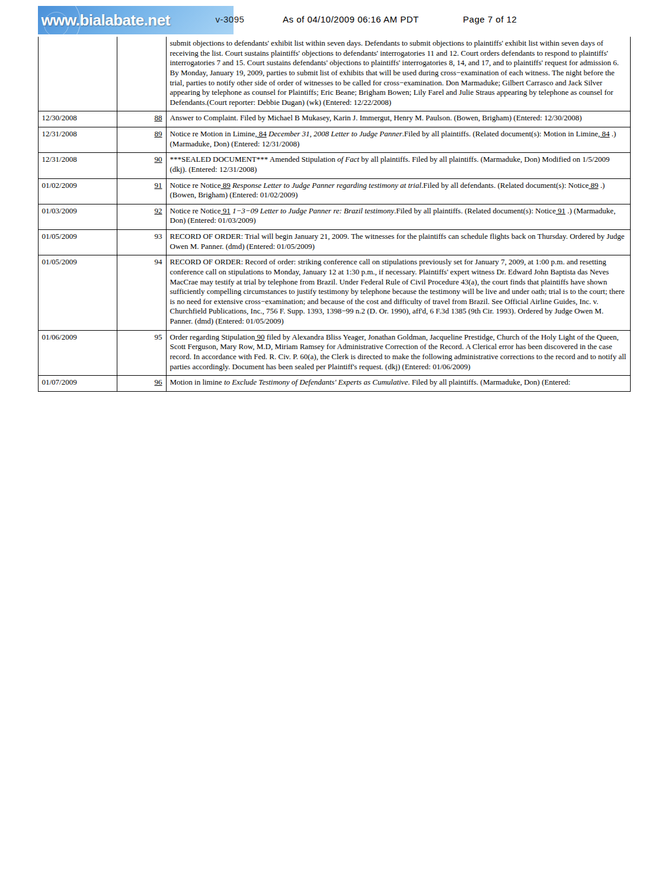www.bialabate.net
v-3095 As of 04/10/2009 06:16 AM PDT Page 7 of 12
| | | submit objections to defendants' exhibit list within seven days. Defendants to submit objections to plaintiffs' exhibit list within seven days of receiving the list. Court sustains plaintiffs' objections to defendants' interrogatories 11 and 12. Court orders defendants to respond to plaintiffs' interrogatories 7 and 15. Court sustains defendants' objections to plaintiffs' interrogatories 8, 14, and 17, and to plaintiffs' request for admission 6. By Monday, January 19, 2009, parties to submit list of exhibits that will be used during cross−examination of each witness. The night before the trial, parties to notify other side of order of witnesses to be called for cross−examination. Don Marmaduke; Gilbert Carrasco and Jack Silver appearing by telephone as counsel for Plaintiffs; Eric Beane; Brigham Bowen; Lily Farel and Julie Straus appearing by telephone as counsel for Defendants.(Court reporter: Debbie Dugan) (wk) (Entered: 12/22/2008) |
| 12/30/2008 | 88 | Answer to Complaint. Filed by Michael B Mukasey, Karin J. Immergut, Henry M. Paulson. (Bowen, Brigham) (Entered: 12/30/2008) |
| 12/31/2008 | 89 | Notice re Motion in Limine, 84 December 31, 2008 Letter to Judge Panner .Filed by all plaintiffs. (Related document(s): Motion in Limine, 84 .) (Marmaduke, Don) (Entered: 12/31/2008) |
| 12/31/2008 | 90 | ***SEALED DOCUMENT*** Amended Stipulation of Fact by all plaintiffs. Filed by all plaintiffs. (Marmaduke, Don) Modified on 1/5/2009 (dkj). (Entered: 12/31/2008) |
| 01/02/2009 | 91 | Notice re Notice 89 Response Letter to Judge Panner regarding testimony at trial .Filed by all defendants. (Related document(s): Notice 89 .) (Bowen, Brigham) (Entered: 01/02/2009) |
| 01/03/2009 | 92 | Notice re Notice 91 1−3−09 Letter to Judge Panner re: Brazil testimony .Filed by all plaintiffs. (Related document(s): Notice 91 .) (Marmaduke, Don) (Entered: 01/03/2009) |
| 01/05/2009 | 93 | RECORD OF ORDER: Trial will begin January 21, 2009. The witnesses for the plaintiffs can schedule flights back on Thursday. Ordered by Judge Owen M. Panner. (dmd) (Entered: 01/05/2009) |
| 01/05/2009 | 94 | RECORD OF ORDER: Record of order: striking conference call on stipulations previously set for January 7, 2009, at 1:00 p.m. and resetting conference call on stipulations to Monday, January 12 at 1:30 p.m., if necessary. Plaintiffs' expert witness Dr. Edward John Baptista das Neves MacCrae may testify at trial by telephone from Brazil. Under Federal Rule of Civil Procedure 43(a), the court finds that plaintiffs have shown sufficiently compelling circumstances to justify testimony by telephone because the testimony will be live and under oath; trial is to the court; there is no need for extensive cross−examination; and because of the cost and difficulty of travel from Brazil. See Official Airline Guides, Inc. v. Churchfield Publications, Inc., 756 F. Supp. 1393, 1398−99 n.2 (D. Or. 1990), aff'd, 6 F.3d 1385 (9th Cir. 1993). Ordered by Judge Owen M. Panner. (dmd) (Entered: 01/05/2009) |
| 01/06/2009 | 95 | Order regarding Stipulation 90 filed by Alexandra Bliss Yeager, Jonathan Goldman, Jacqueline Prestidge, Church of the Holy Light of the Queen, Scott Ferguson, Mary Row, M.D, Miriam Ramsey for Administrative Correction of the Record. A Clerical error has been discovered in the case record. In accordance with Fed. R. Civ. P. 60(a), the Clerk is directed to make the following administrative corrections to the record and to notify all parties accordingly. Document has been sealed per Plaintiff's request. (dkj) (Entered: 01/06/2009) |
| 01/07/2009 | 96 | Motion in limine to Exclude Testimony of Defendants' Experts as Cumulative . Filed by all plaintiffs. (Marmaduke, Don) (Entered: |